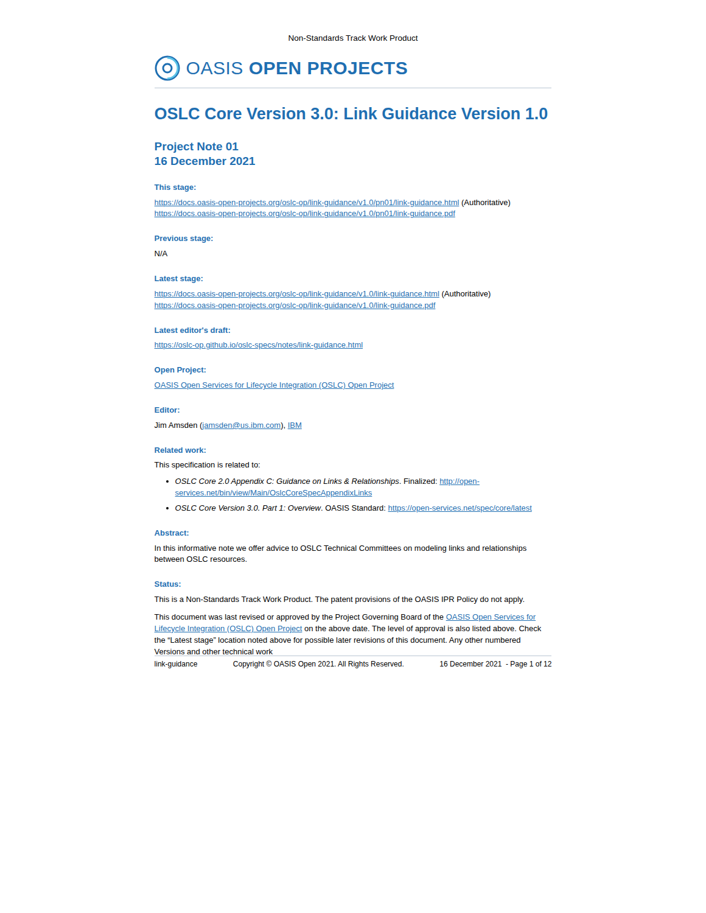Non-Standards Track Work Product
OASIS OPEN PROJECTS
OSLC Core Version 3.0: Link Guidance Version 1.0
Project Note 0116 December 2021
This stage:
https://docs.oasis-open-projects.org/oslc-op/link-guidance/v1.0/pn01/link-guidance.html (Authoritative)
https://docs.oasis-open-projects.org/oslc-op/link-guidance/v1.0/pn01/link-guidance.pdf
Previous stage:
N/A
Latest stage:
https://docs.oasis-open-projects.org/oslc-op/link-guidance/v1.0/link-guidance.html (Authoritative)
https://docs.oasis-open-projects.org/oslc-op/link-guidance/v1.0/link-guidance.pdf
Latest editor's draft:
https://oslc-op.github.io/oslc-specs/notes/link-guidance.html
Open Project:
OASIS Open Services for Lifecycle Integration (OSLC) Open Project
Editor:
Jim Amsden (jamsden@us.ibm.com), IBM
Related work:
This specification is related to:
OSLC Core 2.0 Appendix C: Guidance on Links & Relationships. Finalized: http://open-services.net/bin/view/Main/OslcCoreSpecAppendixLinks
OSLC Core Version 3.0. Part 1: Overview. OASIS Standard: https://open-services.net/spec/core/latest
Abstract:
In this informative note we offer advice to OSLC Technical Committees on modeling links and relationships between OSLC resources.
Status:
This is a Non-Standards Track Work Product. The patent provisions of the OASIS IPR Policy do not apply.
This document was last revised or approved by the Project Governing Board of the OASIS Open Services for Lifecycle Integration (OSLC) Open Project on the above date. The level of approval is also listed above. Check the “Latest stage” location noted above for possible later revisions of this document. Any other numbered Versions and other technical work
link-guidance
Copyright © OASIS Open 2021. All Rights Reserved.
16 December 2021 - Page 1 of 12